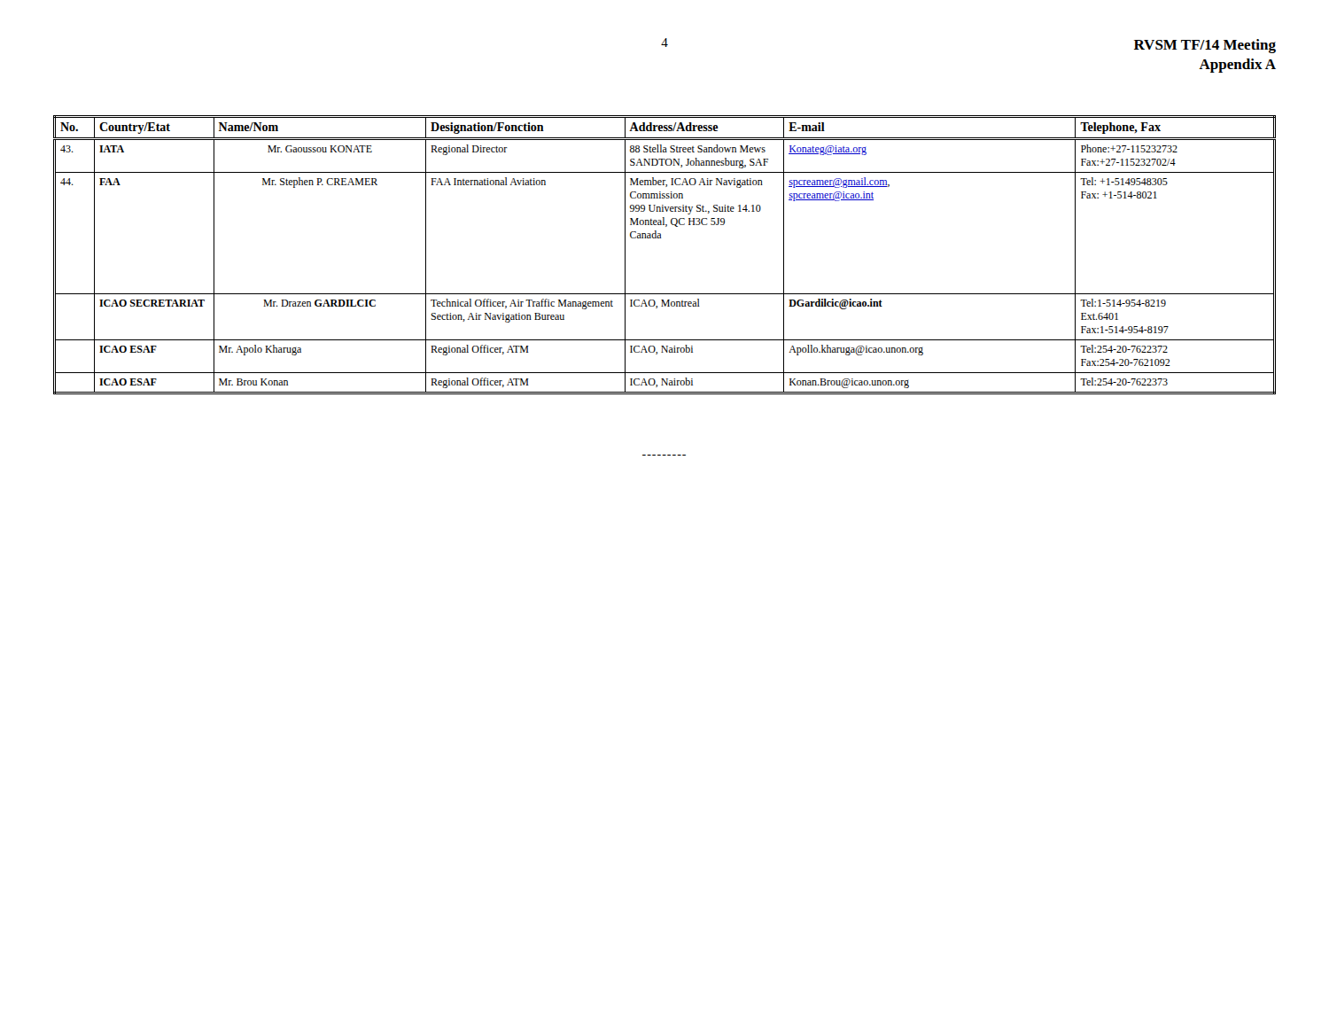4
RVSM TF/14 Meeting
Appendix A
| No. | Country/Etat | Name/Nom | Designation/Fonction | Address/Adresse | E-mail | Telephone, Fax |
| --- | --- | --- | --- | --- | --- | --- |
| 43. | IATA | Mr. Gaoussou KONATE | Regional Director | 88 Stella Street Sandown Mews SANDTON, Johannesburg, SAF | Konateg@iata.org | Phone:+27-115232732 Fax:+27-115232702/4 |
| 44. | FAA | Mr. Stephen P. CREAMER | FAA International Aviation | Member, ICAO Air Navigation Commission 999 University St., Suite 14.10 Monteal, QC H3C 5J9 Canada | spcreamer@gmail.com , spcreamer@icao.int | Tel: +1-5149548305 Fax: +1-514-8021 |
| | ICAO SECRETARIAT | Mr. Drazen GARDILCIC | Technical Officer, Air Traffic Management Section, Air Navigation Bureau | ICAO, Montreal | DGardilcic@icao.int | Tel:1-514-954-8219 Ext.6401 Fax:1-514-954-8197 |
| | ICAO ESAF | Mr. Apolo Kharuga | Regional Officer, ATM | ICAO, Nairobi | Apollo.kharuga@icao.unon.org | Tel:254-20-7622372 Fax:254-20-7621092 |
| | ICAO ESAF | Mr. Brou Konan | Regional Officer, ATM | ICAO, Nairobi | Konan.Brou@icao.unon.org | Tel:254-20-7622373 |
---------